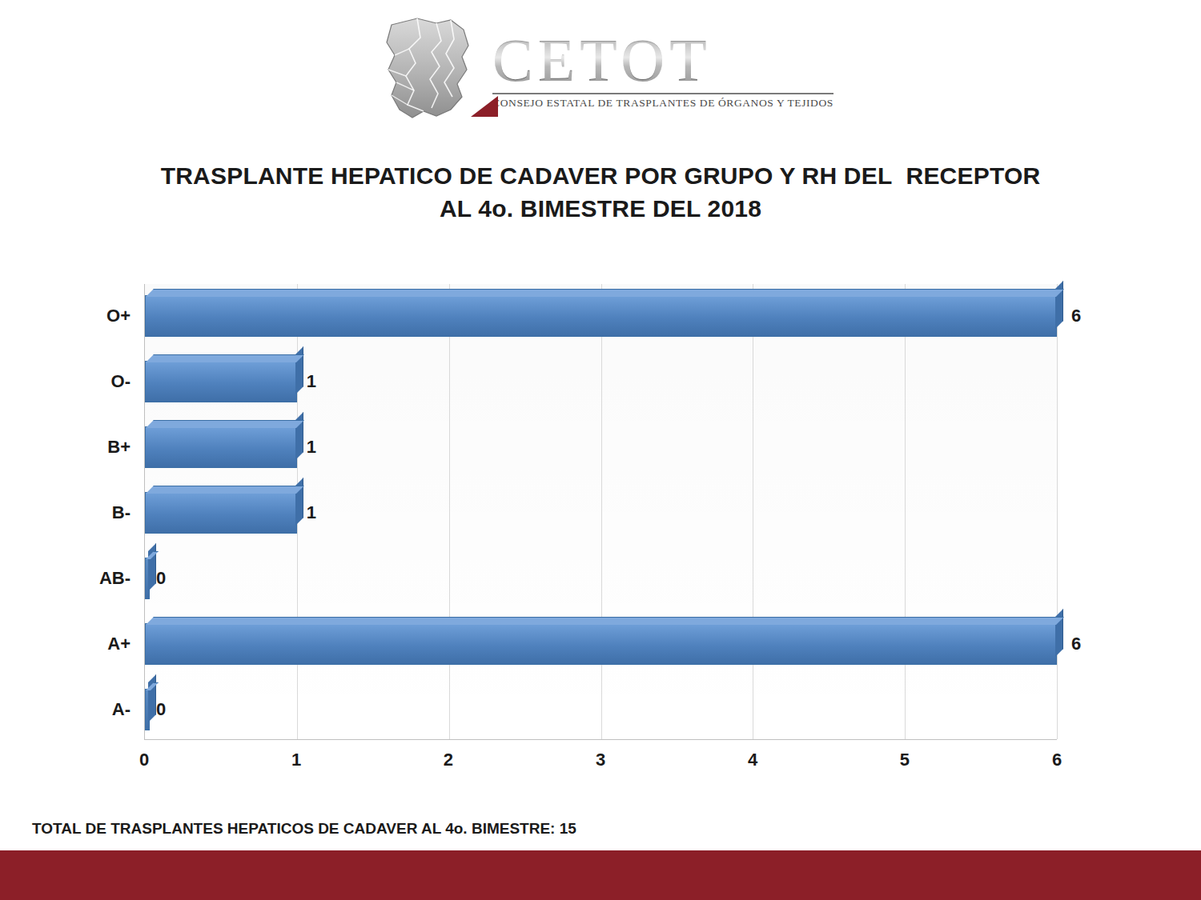CETOT
CONSEJO ESTATAL DE TRASPLANTES DE ÓRGANOS Y TEJIDOS
TRASPLANTE HEPATICO DE CADAVER POR GRUPO Y RH DEL RECEPTOR
AL 4o. BIMESTRE DEL 2018
O+
6
O-
1
B+
1
B-
1
AB-
0
A+
6
A-
0
0 1 2 3 4 5 6
TOTAL DE TRASPLANTES HEPATICOS DE CADAVER AL 4o. BIMESTRE: 15